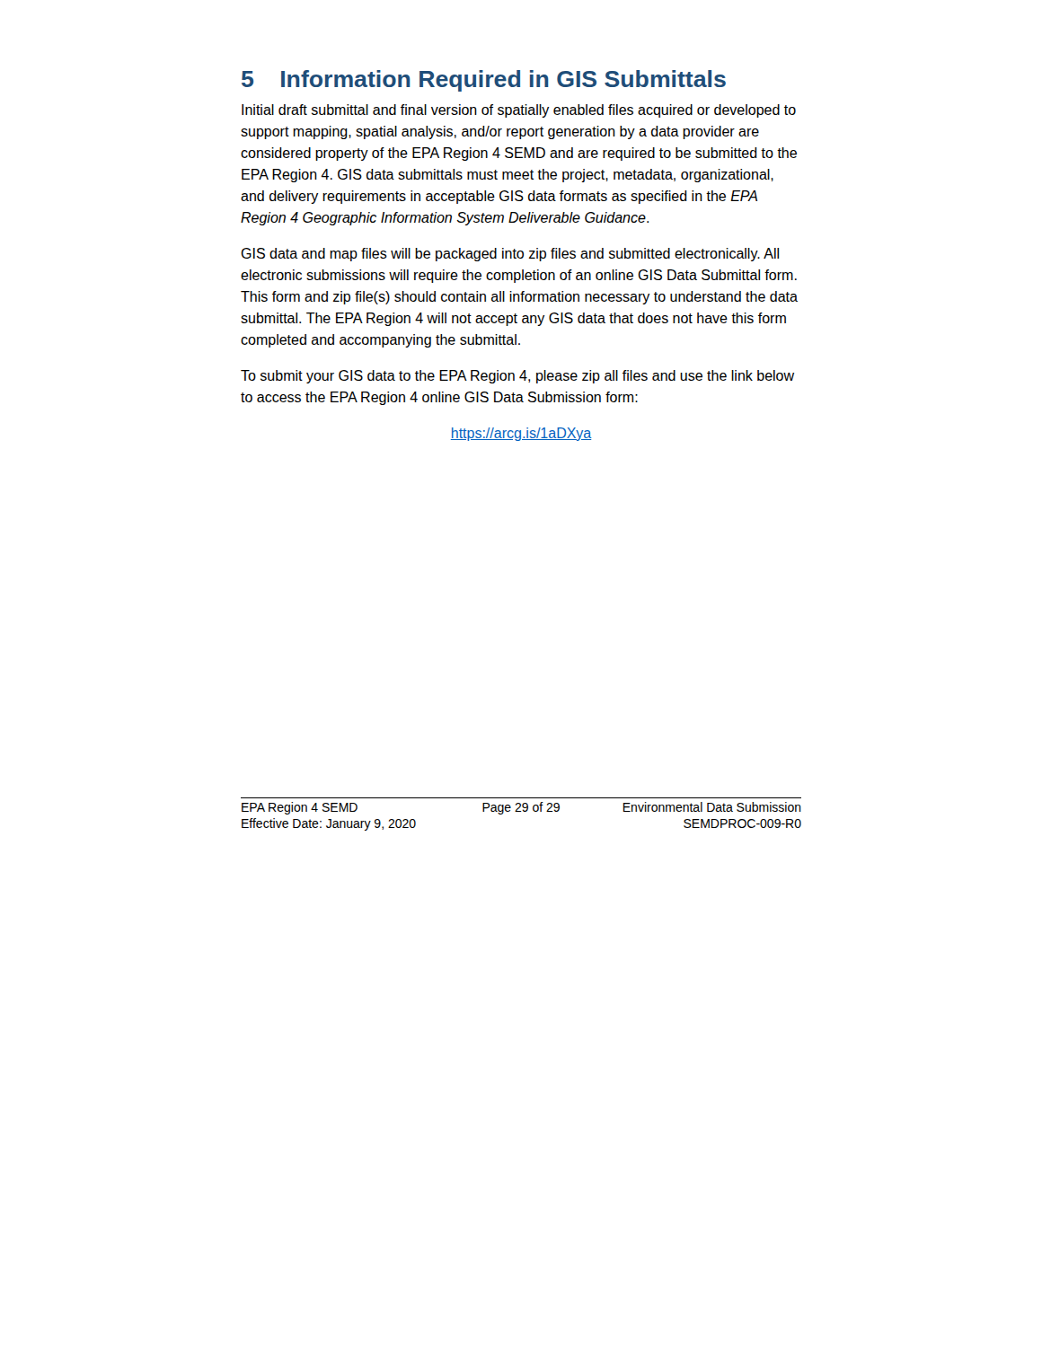5 Information Required in GIS Submittals
Initial draft submittal and final version of spatially enabled files acquired or developed to support mapping, spatial analysis, and/or report generation by a data provider are considered property of the EPA Region 4 SEMD and are required to be submitted to the EPA Region 4. GIS data submittals must meet the project, metadata, organizational, and delivery requirements in acceptable GIS data formats as specified in the EPA Region 4 Geographic Information System Deliverable Guidance.
GIS data and map files will be packaged into zip files and submitted electronically. All electronic submissions will require the completion of an online GIS Data Submittal form. This form and zip file(s) should contain all information necessary to understand the data submittal. The EPA Region 4 will not accept any GIS data that does not have this form completed and accompanying the submittal.
To submit your GIS data to the EPA Region 4, please zip all files and use the link below to access the EPA Region 4 online GIS Data Submission form:
https://arcg.is/1aDXya
| EPA Region 4 SEMD | Page 29 of 29 | Environmental Data Submission |
| Effective Date: January 9, 2020 | | SEMDPROC-009-R0 |